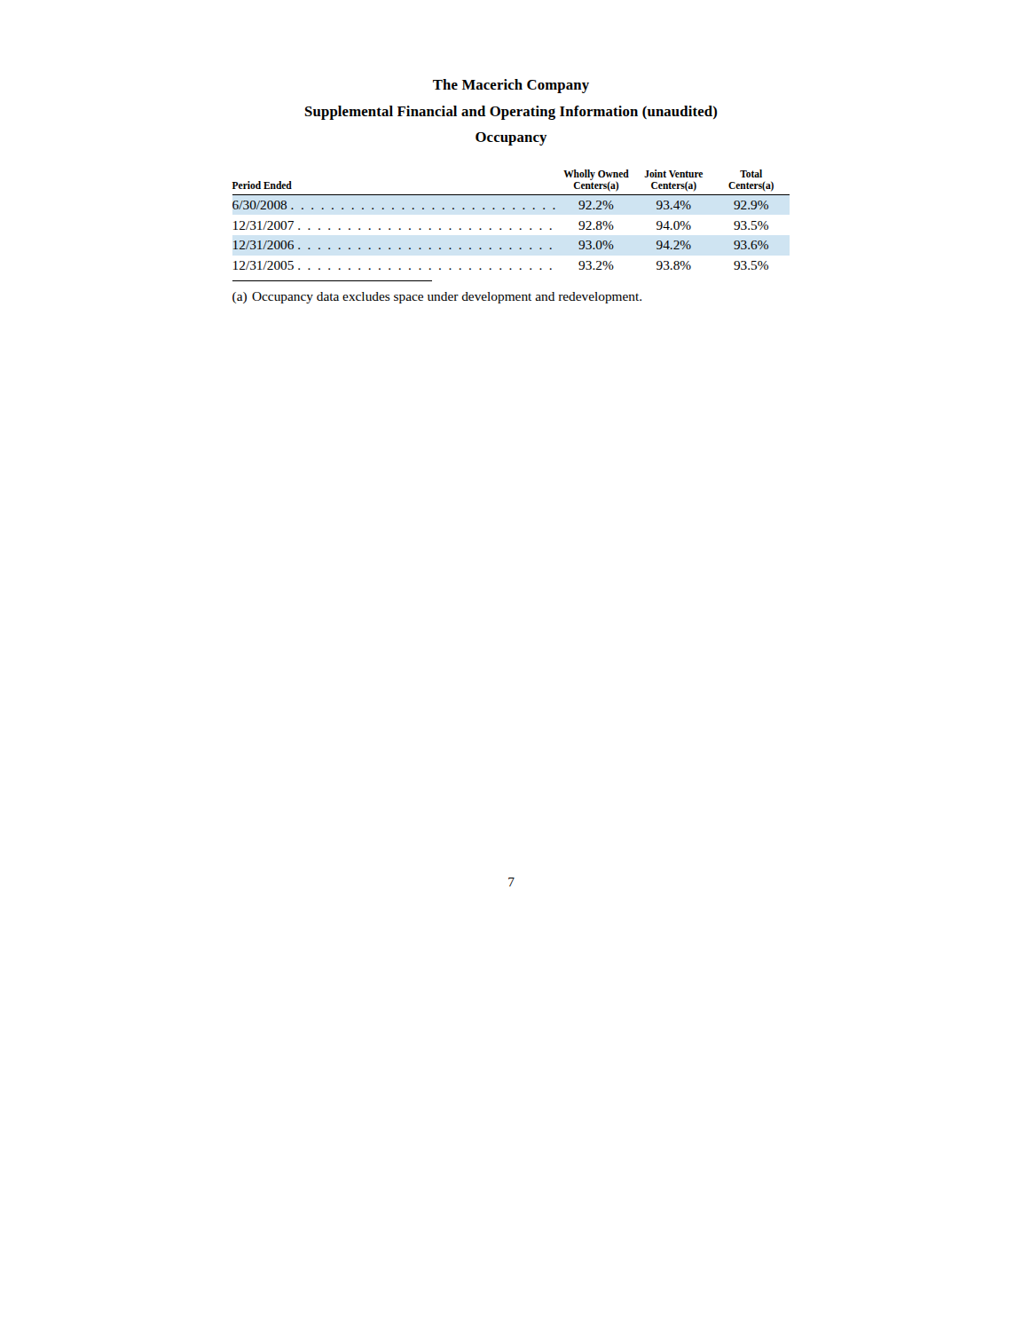The Macerich Company
Supplemental Financial and Operating Information (unaudited)
Occupancy
| Period Ended | Wholly Owned Centers(a) | Joint Venture Centers(a) | Total Centers(a) |
| --- | --- | --- | --- |
| 6/30/2008 . . . . . . . . . . . . . . . . . . . . . . . . . . . | 92.2% | 93.4% | 92.9% |
| 12/31/2007 . . . . . . . . . . . . . . . . . . . . . . . . . . | 92.8% | 94.0% | 93.5% |
| 12/31/2006 . . . . . . . . . . . . . . . . . . . . . . . . . . | 93.0% | 94.2% | 93.6% |
| 12/31/2005 . . . . . . . . . . . . . . . . . . . . . . . . . . | 93.2% | 93.8% | 93.5% |
(a)
Occupancy data excludes space under development and redevelopment.
7